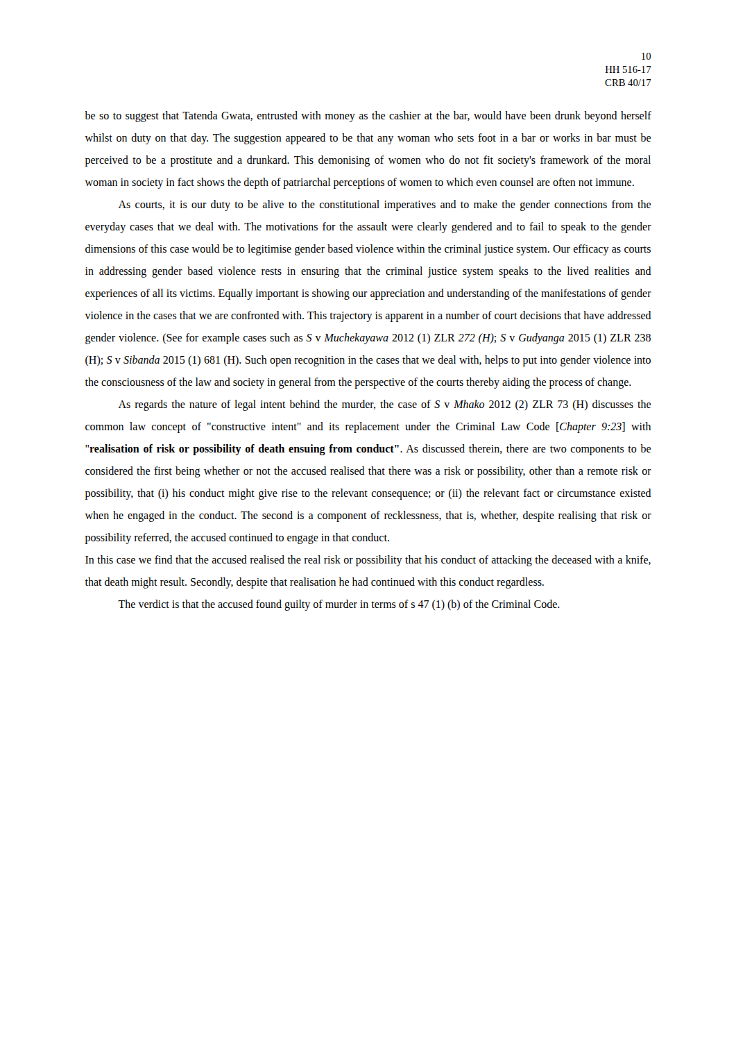10 HH 516-17 CRB 40/17
be so to suggest that Tatenda Gwata, entrusted with money as the cashier at the bar, would have been drunk beyond herself whilst on duty on that day. The suggestion appeared to be that any woman who sets foot in a bar or works in bar must be perceived to be a prostitute and a drunkard. This demonising of women who do not fit society's framework of the moral woman in society in fact shows the depth of patriarchal perceptions of women to which even counsel are often not immune.
As courts, it is our duty to be alive to the constitutional imperatives and to make the gender connections from the everyday cases that we deal with. The motivations for the assault were clearly gendered and to fail to speak to the gender dimensions of this case would be to legitimise gender based violence within the criminal justice system. Our efficacy as courts in addressing gender based violence rests in ensuring that the criminal justice system speaks to the lived realities and experiences of all its victims. Equally important is showing our appreciation and understanding of the manifestations of gender violence in the cases that we are confronted with. This trajectory is apparent in a number of court decisions that have addressed gender violence. (See for example cases such as S v Muchekayawa 2012 (1) ZLR 272 (H); S v Gudyanga 2015 (1) ZLR 238 (H); S v Sibanda 2015 (1) 681 (H). Such open recognition in the cases that we deal with, helps to put into gender violence into the consciousness of the law and society in general from the perspective of the courts thereby aiding the process of change.
As regards the nature of legal intent behind the murder, the case of S v Mhako 2012 (2) ZLR 73 (H) discusses the common law concept of "constructive intent" and its replacement under the Criminal Law Code [Chapter 9:23] with "realisation of risk or possibility of death ensuing from conduct". As discussed therein, there are two components to be considered the first being whether or not the accused realised that there was a risk or possibility, other than a remote risk or possibility, that (i) his conduct might give rise to the relevant consequence; or (ii) the relevant fact or circumstance existed when he engaged in the conduct. The second is a component of recklessness, that is, whether, despite realising that risk or possibility referred, the accused continued to engage in that conduct.
In this case we find that the accused realised the real risk or possibility that his conduct of attacking the deceased with a knife, that death might result. Secondly, despite that realisation he had continued with this conduct regardless.
The verdict is that the accused found guilty of murder in terms of s 47 (1) (b) of the Criminal Code.